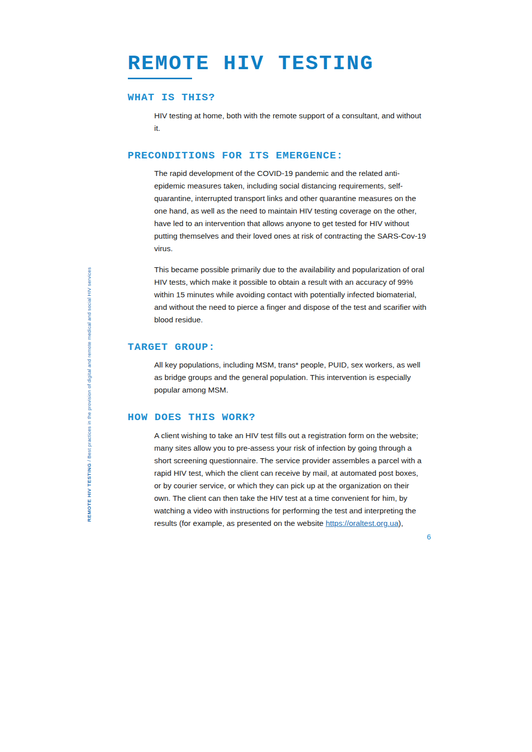REMOTE HIV TESTING / Best practices in the provision of digital and remote medical and social HIV services
REMOTE HIV TESTING
WHAT IS THIS?
HIV testing at home, both with the remote support of a consultant, and without it.
PRECONDITIONS FOR ITS EMERGENCE:
The rapid development of the COVID-19 pandemic and the related anti-epidemic measures taken, including social distancing requirements, self-quarantine, interrupted transport links and other quarantine measures on the one hand, as well as the need to maintain HIV testing coverage on the other, have led to an intervention that allows anyone to get tested for HIV without putting themselves and their loved ones at risk of contracting the SARS-Cov-19 virus.
This became possible primarily due to the availability and popularization of oral HIV tests, which make it possible to obtain a result with an accuracy of 99% within 15 minutes while avoiding contact with potentially infected biomaterial, and without the need to pierce a finger and dispose of the test and scarifier with blood residue.
TARGET GROUP:
All key populations, including MSM, trans* people, PUID, sex workers, as well as bridge groups and the general population. This intervention is especially popular among MSM.
HOW DOES THIS WORK?
A client wishing to take an HIV test fills out a registration form on the website; many sites allow you to pre-assess your risk of infection by going through a short screening questionnaire. The service provider assembles a parcel with a rapid HIV test, which the client can receive by mail, at automated post boxes, or by courier service, or which they can pick up at the organization on their own. The client can then take the HIV test at a time convenient for him, by watching a video with instructions for performing the test and interpreting the results (for example, as presented on the website https://oraltest.org.ua),
6